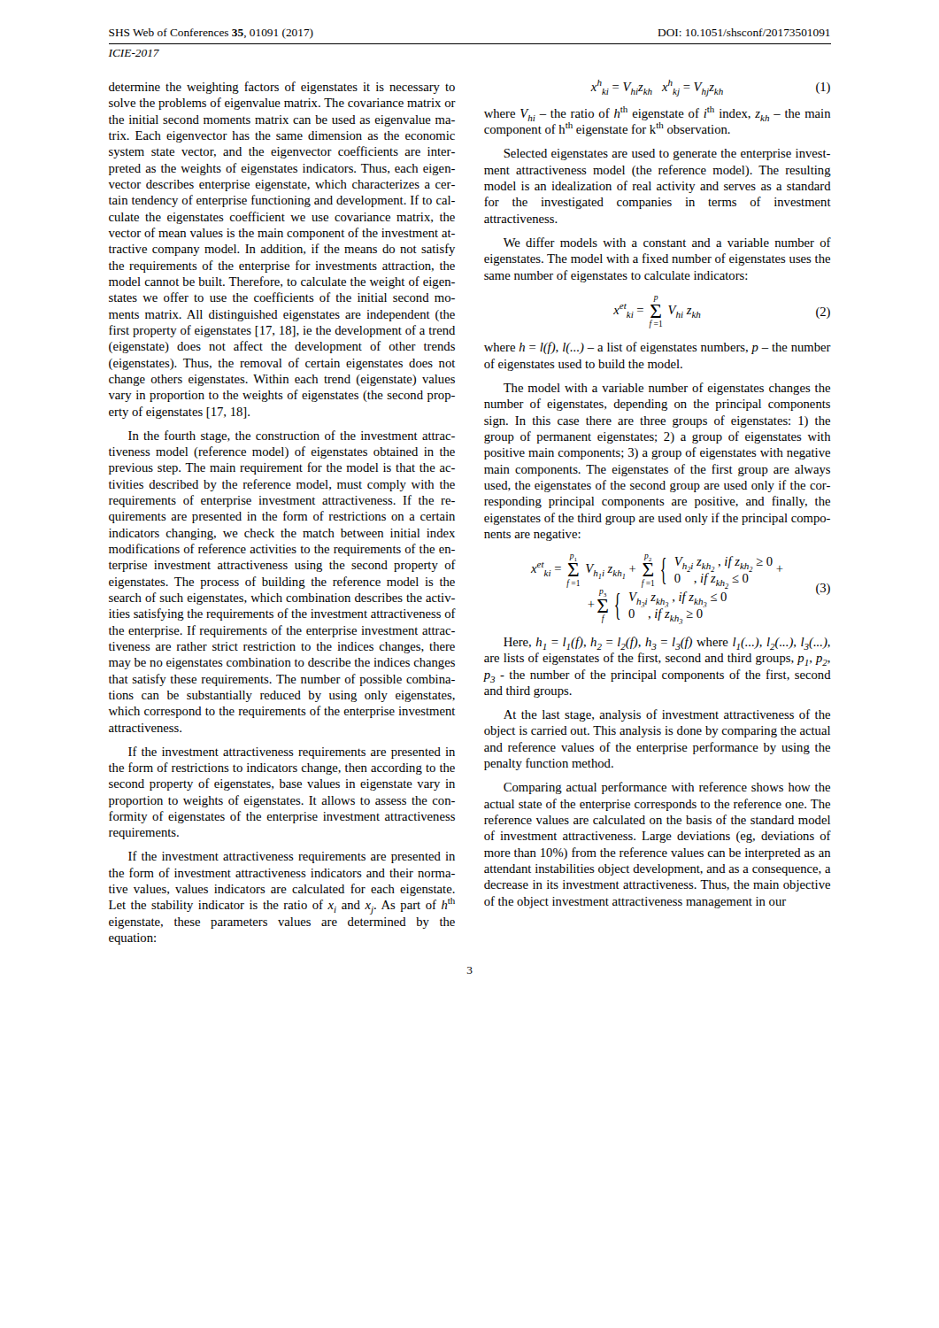SHS Web of Conferences 35, 01091 (2017)
DOI: 10.1051/shsconf/20173501091
ICIE-2017
determine the weighting factors of eigenstates it is necessary to solve the problems of eigenvalue matrix. The covariance matrix or the initial second moments matrix can be used as eigenvalue matrix. Each eigenvector has the same dimension as the economic system state vector, and the eigenvector coefficients are interpreted as the weights of eigenstates indicators. Thus, each eigenvector describes enterprise eigenstate, which characterizes a certain tendency of enterprise functioning and development. If to calculate the eigenstates coefficient we use covariance matrix, the vector of mean values is the main component of the investment attractive company model. In addition, if the means do not satisfy the requirements of the enterprise for investments attraction, the model cannot be built. Therefore, to calculate the weight of eigenstates we offer to use the coefficients of the initial second moments matrix. All distinguished eigenstates are independent (the first property of eigenstates [17, 18], ie the development of a trend (eigenstate) does not affect the development of other trends (eigenstates). Thus, the removal of certain eigenstates does not change others eigenstates. Within each trend (eigenstate) values vary in proportion to the weights of eigenstates (the second property of eigenstates [17, 18].
In the fourth stage, the construction of the investment attractiveness model (reference model) of eigenstates obtained in the previous step. The main requirement for the model is that the activities described by the reference model, must comply with the requirements of enterprise investment attractiveness. If the requirements are presented in the form of restrictions on a certain indicators changing, we check the match between initial index modifications of reference activities to the requirements of the enterprise investment attractiveness using the second property of eigenstates. The process of building the reference model is the search of such eigenstates, which combination describes the activities satisfying the requirements of the investment attractiveness of the enterprise. If requirements of the enterprise investment attractiveness are rather strict restriction to the indices changes, there may be no eigenstates combination to describe the indices changes that satisfy these requirements. The number of possible combinations can be substantially reduced by using only eigenstates, which correspond to the requirements of the enterprise investment attractiveness.
If the investment attractiveness requirements are presented in the form of restrictions to indicators change, then according to the second property of eigenstates, base values in eigenstate vary in proportion to weights of eigenstates. It allows to assess the conformity of eigenstates of the enterprise investment attractiveness requirements.
If the investment attractiveness requirements are presented in the form of investment attractiveness indicators and their normative values, values indicators are calculated for each eigenstate. Let the stability indicator is the ratio of xi and xj. As part of hth eigenstate, these parameters values are determined by the equation:
xhki = Vhizkh xhkj = Vhjzkh (1)
where Vhi – the ratio of hth eigenstate of ith index, zkh – the main component of hth eigenstate for kth observation.
Selected eigenstates are used to generate the enterprise investment attractiveness model (the reference model). The resulting model is an idealization of real activity and serves as a standard for the investigated companies in terms of investment attractiveness.
We differ models with a constant and a variable number of eigenstates. The model with a fixed number of eigenstates uses the same number of eigenstates to calculate indicators:
xetki = pΣf =1 Vhi zkh (2)
where h = l(f), l(...) – a list of eigenstates numbers, p – the number of eigenstates used to build the model.
The model with a variable number of eigenstates changes the number of eigenstates, depending on the principal components sign. In this case there are three groups of eigenstates: 1) the group of permanent eigenstates; 2) a group of eigenstates with positive main components; 3) a group of eigenstates with negative main components. The eigenstates of the first group are always used, the eigenstates of the second group are used only if the corresponding principal components are positive, and finally, the eigenstates of the third group are used only if the principal components are negative:
xetki = p1 Σf =1 Vh1i zkh1 + p2 Σf =1 { Vh2i zkh2 , if zkh2 ≥ 0 0 , if zkh2 ≤ 0 +
+p3 Σf { Vh3i zkh3 , if zkh3 ≤ 0 0 , if zkh3 ≥ 0 (3)
Here, h1 = l1(f), h2 = l2(f), h3 = l3(f) where l1(...), l2(...), l3(...), are lists of eigenstates of the first, second and third groups, p1, p2, p3 - the number of the principal components of the first, second and third groups.
At the last stage, analysis of investment attractiveness of the object is carried out. This analysis is done by comparing the actual and reference values of the enterprise performance by using the penalty function method.
Comparing actual performance with reference shows how the actual state of the enterprise corresponds to the reference one. The reference values are calculated on the basis of the standard model of investment attractiveness. Large deviations (eg, deviations of more than 10%) from the reference values can be interpreted as an attendant instabilities object development, and as a consequence, a decrease in its investment attractiveness. Thus, the main objective of the object investment attractiveness management in our
3